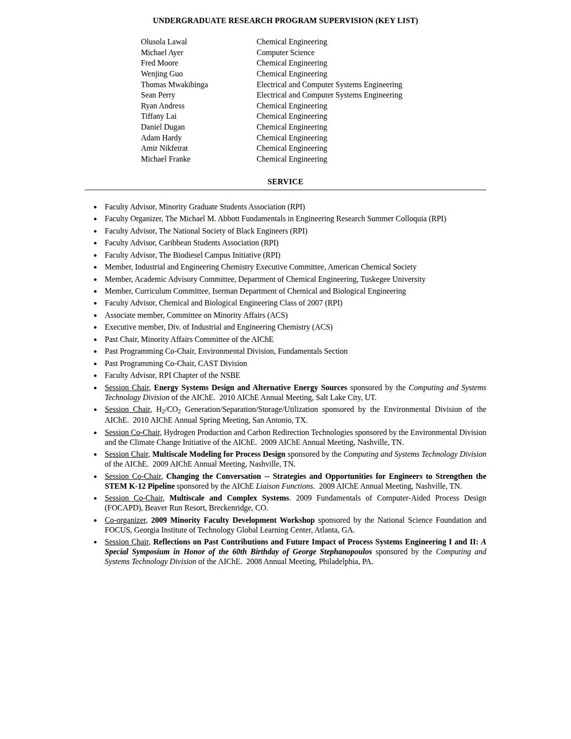UNDERGRADUATE RESEARCH PROGRAM SUPERVISION (KEY LIST)
| Olusola Lawal | Chemical Engineering |
| Michael Ayer | Computer Science |
| Fred Moore | Chemical Engineering |
| Wenjing Guo | Chemical Engineering |
| Thomas Mwakibinga | Electrical and Computer Systems Engineering |
| Sean Perry | Electrical and Computer Systems Engineering |
| Ryan Andress | Chemical Engineering |
| Tiffany Lai | Chemical Engineering |
| Daniel Dugan | Chemical Engineering |
| Adam Hardy | Chemical Engineering |
| Amir Nikfetrat | Chemical Engineering |
| Michael Franke | Chemical Engineering |
SERVICE
Faculty Advisor, Minority Graduate Students Association (RPI)
Faculty Organizer, The Michael M. Abbott Fundamentals in Engineering Research Summer Colloquia (RPI)
Faculty Advisor, The National Society of Black Engineers (RPI)
Faculty Advisor, Caribbean Students Association (RPI)
Faculty Advisor, The Biodiesel Campus Initiative (RPI)
Member, Industrial and Engineering Chemistry Executive Committee, American Chemical Society
Member, Academic Advisory Committee, Department of Chemical Engineering, Tuskegee University
Member, Curriculum Committee, Iserman Department of Chemical and Biological Engineering
Faculty Advisor, Chemical and Biological Engineering Class of 2007 (RPI)
Associate member, Committee on Minority Affairs (ACS)
Executive member, Div. of Industrial and Engineering Chemistry (ACS)
Past Chair, Minority Affairs Committee of the AIChE
Past Programming Co-Chair, Environmental Division, Fundamentals Section
Past Programming Co-Chair, CAST Division
Faculty Advisor, RPI Chapter of the NSBE
Session Chair, Energy Systems Design and Alternative Energy Sources sponsored by the Computing and Systems Technology Division of the AIChE. 2010 AIChE Annual Meeting, Salt Lake City, UT.
Session Chair, H2/CO2 Generation/Separation/Storage/Utilization sponsored by the Environmental Division of the AIChE. 2010 AIChE Annual Spring Meeting, San Antonio, TX.
Session Co-Chair, Hydrogen Production and Carbon Redirection Technologies sponsored by the Environmental Division and the Climate Change Initiative of the AIChE. 2009 AIChE Annual Meeting, Nashville, TN.
Session Chair, Multiscale Modeling for Process Design sponsored by the Computing and Systems Technology Division of the AIChE. 2009 AIChE Annual Meeting, Nashville, TN.
Session Co-Chair, Changing the Conversation -- Strategies and Opportunities for Engineers to Strengthen the STEM K-12 Pipeline sponsored by the AIChE Liaison Functions. 2009 AIChE Annual Meeting, Nashville, TN.
Session Co-Chair, Multiscale and Complex Systems. 2009 Fundamentals of Computer-Aided Process Design (FOCAPD), Beaver Run Resort, Breckenridge, CO.
Co-organizer, 2009 Minority Faculty Development Workshop sponsored by the National Science Foundation and FOCUS, Georgia Institute of Technology Global Learning Center, Atlanta, GA.
Session Chair, Reflections on Past Contributions and Future Impact of Process Systems Engineering I and II: A Special Symposium in Honor of the 60th Birthday of George Stephanopoulos sponsored by the Computing and Systems Technology Division of the AIChE. 2008 Annual Meeting, Philadelphia, PA.